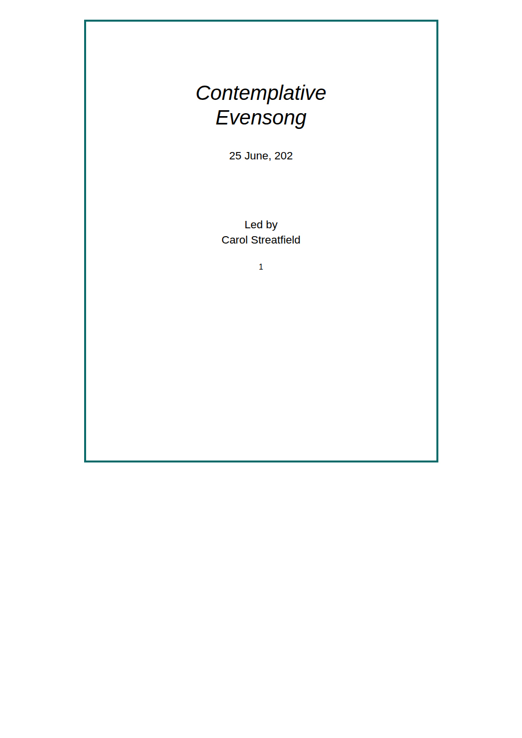Contemplative
Evensong
25 June, 202
Led by
Carol Streatfield
1